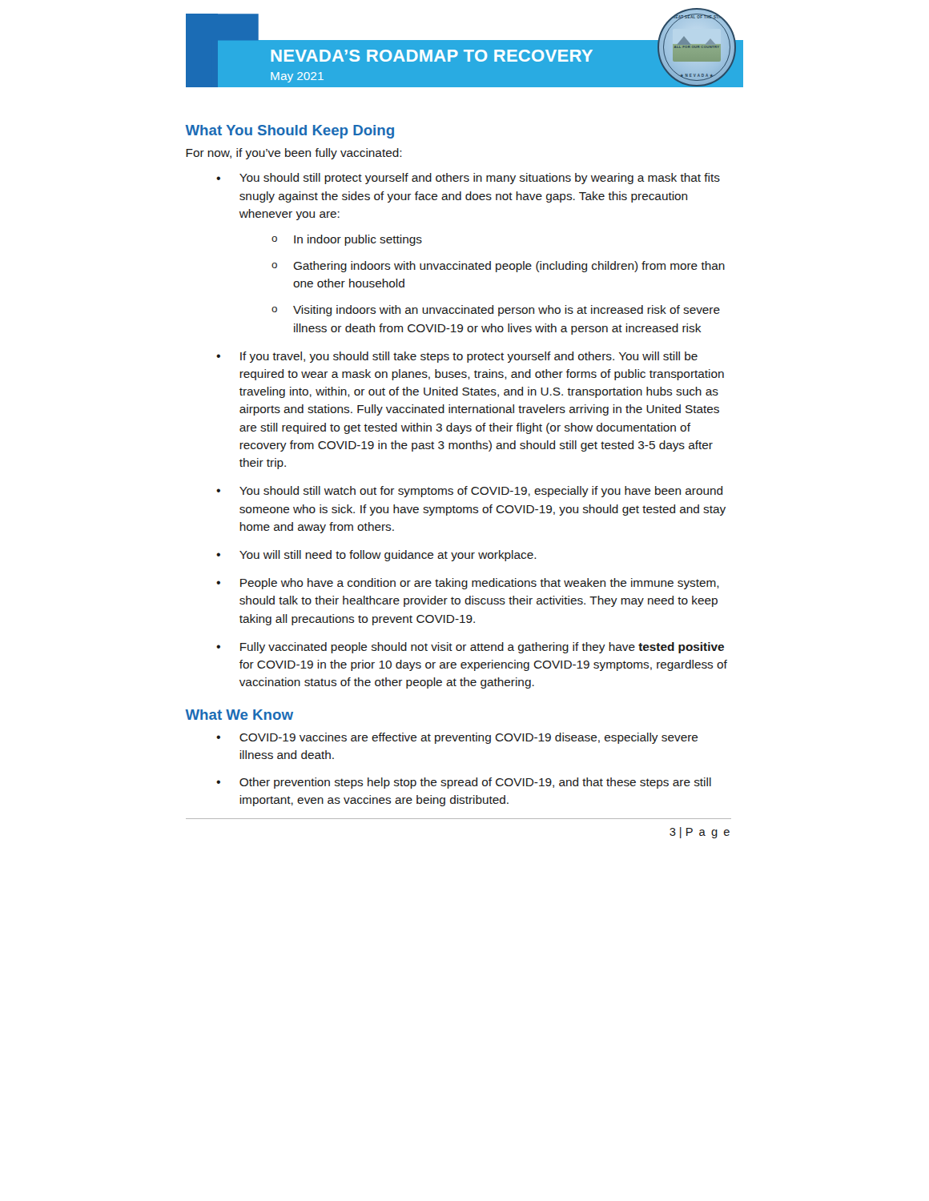NEVADA’S ROADMAP TO RECOVERY
May 2021
The Great Seal of the State of
ALL FOR OUR COUNTRY
★ N E V A D A ★
What You Should Keep Doing
For now, if you’ve been fully vaccinated:
You should still protect yourself and others in many situations by wearing a mask that fits snugly against the sides of your face and does not have gaps. Take this precaution whenever you are:
In indoor public settings
Gathering indoors with unvaccinated people (including children) from more than one other household
Visiting indoors with an unvaccinated person who is at increased risk of severe illness or death from COVID-19 or who lives with a person at increased risk
If you travel, you should still take steps to protect yourself and others. You will still be required to wear a mask on planes, buses, trains, and other forms of public transportation traveling into, within, or out of the United States, and in U.S. transportation hubs such as airports and stations. Fully vaccinated international travelers arriving in the United States are still required to get tested within 3 days of their flight (or show documentation of recovery from COVID-19 in the past 3 months) and should still get tested 3-5 days after their trip.
You should still watch out for symptoms of COVID-19, especially if you have been around someone who is sick. If you have symptoms of COVID-19, you should get tested and stay home and away from others.
You will still need to follow guidance at your workplace.
People who have a condition or are taking medications that weaken the immune system, should talk to their healthcare provider to discuss their activities. They may need to keep taking all precautions to prevent COVID-19.
Fully vaccinated people should not visit or attend a gathering if they have tested positive for COVID-19 in the prior 10 days or are experiencing COVID-19 symptoms, regardless of vaccination status of the other people at the gathering.
What We Know
COVID-19 vaccines are effective at preventing COVID-19 disease, especially severe illness and death.
Other prevention steps help stop the spread of COVID-19, and that these steps are still important, even as vaccines are being distributed.
3 | P a g e